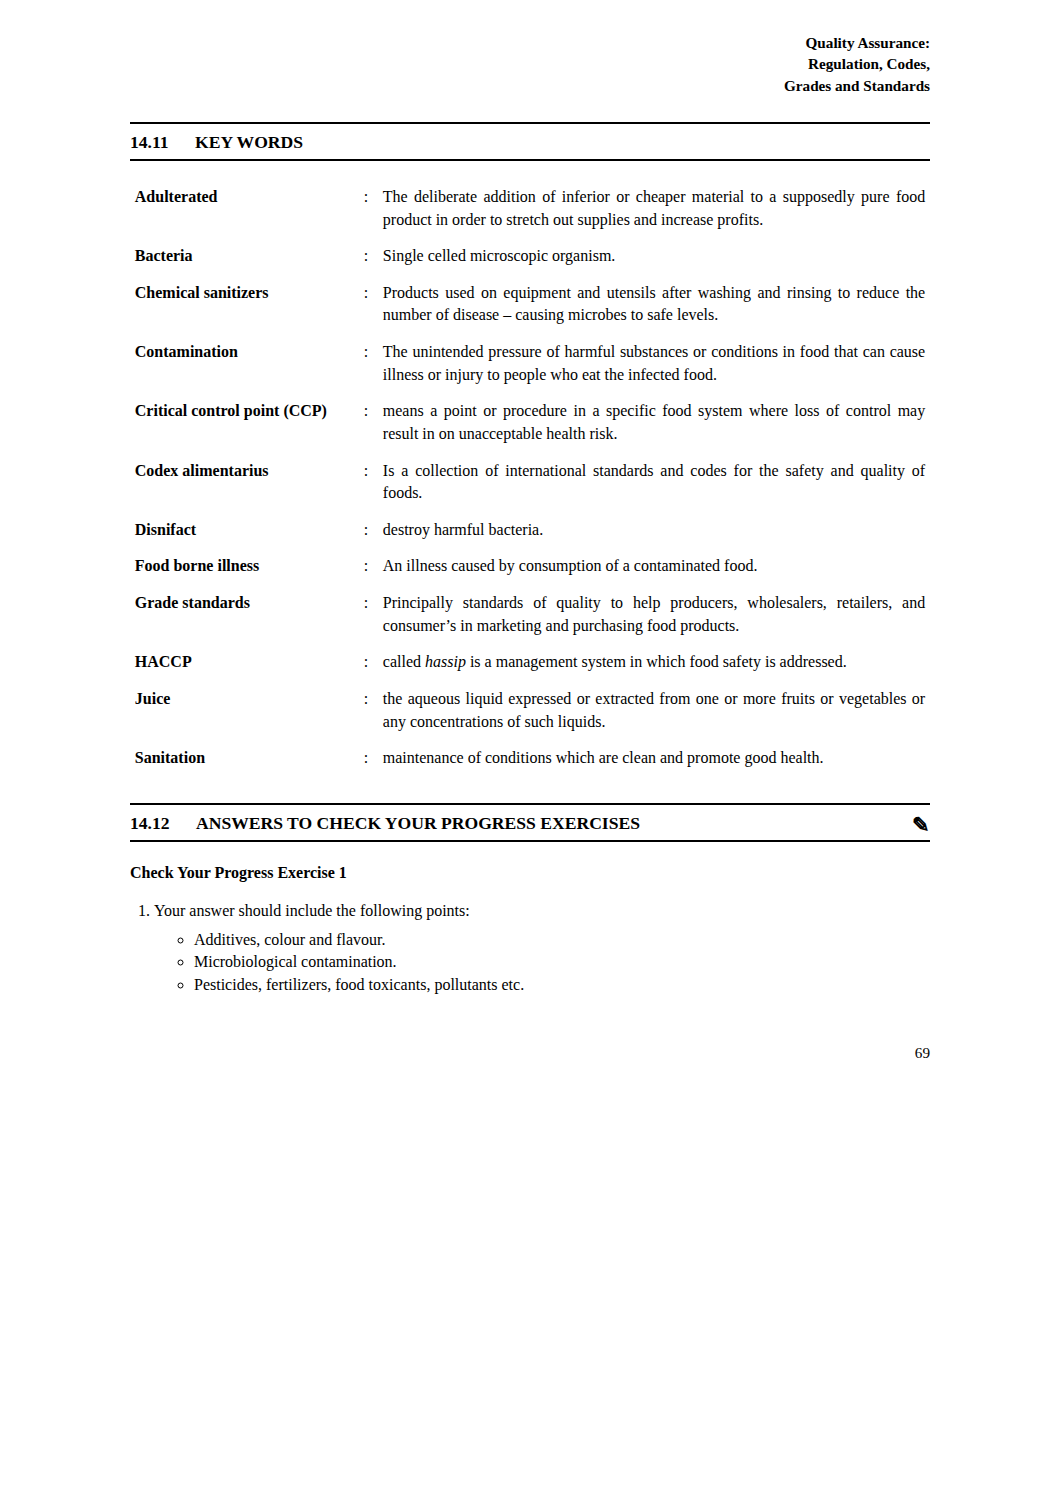Quality Assurance:
Regulation, Codes,
Grades and Standards
14.11 KEY WORDS
| Adulterated | : | The deliberate addition of inferior or cheaper material to a supposedly pure food product in order to stretch out supplies and increase profits. |
| Bacteria | : | Single celled microscopic organism. |
| Chemical sanitizers | : | Products used on equipment and utensils after washing and rinsing to reduce the number of disease – causing microbes to safe levels. |
| Contamination | : | The unintended pressure of harmful substances or conditions in food that can cause illness or injury to people who eat the infected food. |
| Critical control point (CCP) | : | means a point or procedure in a specific food system where loss of control may result in on unacceptable health risk. |
| Codex alimentarius | : | Is a collection of international standards and codes for the safety and quality of foods. |
| Disnifact | : | destroy harmful bacteria. |
| Food borne illness | : | An illness caused by consumption of a contaminated food. |
| Grade standards | : | Principally standards of quality to help producers, wholesalers, retailers, and consumer’s in marketing and purchasing food products. |
| HACCP | : | called hassip is a management system in which food safety is addressed. |
| Juice | : | the aqueous liquid expressed or extracted from one or more fruits or vegetables or any concentrations of such liquids. |
| Sanitation | : | maintenance of conditions which are clean and promote good health. |
✎14.12 ANSWERS TO CHECK YOUR PROGRESS EXERCISES
Check Your Progress Exercise 1
Your answer should include the following points:
Additives, colour and flavour.
Microbiological contamination.
Pesticides, fertilizers, food toxicants, pollutants etc.
69